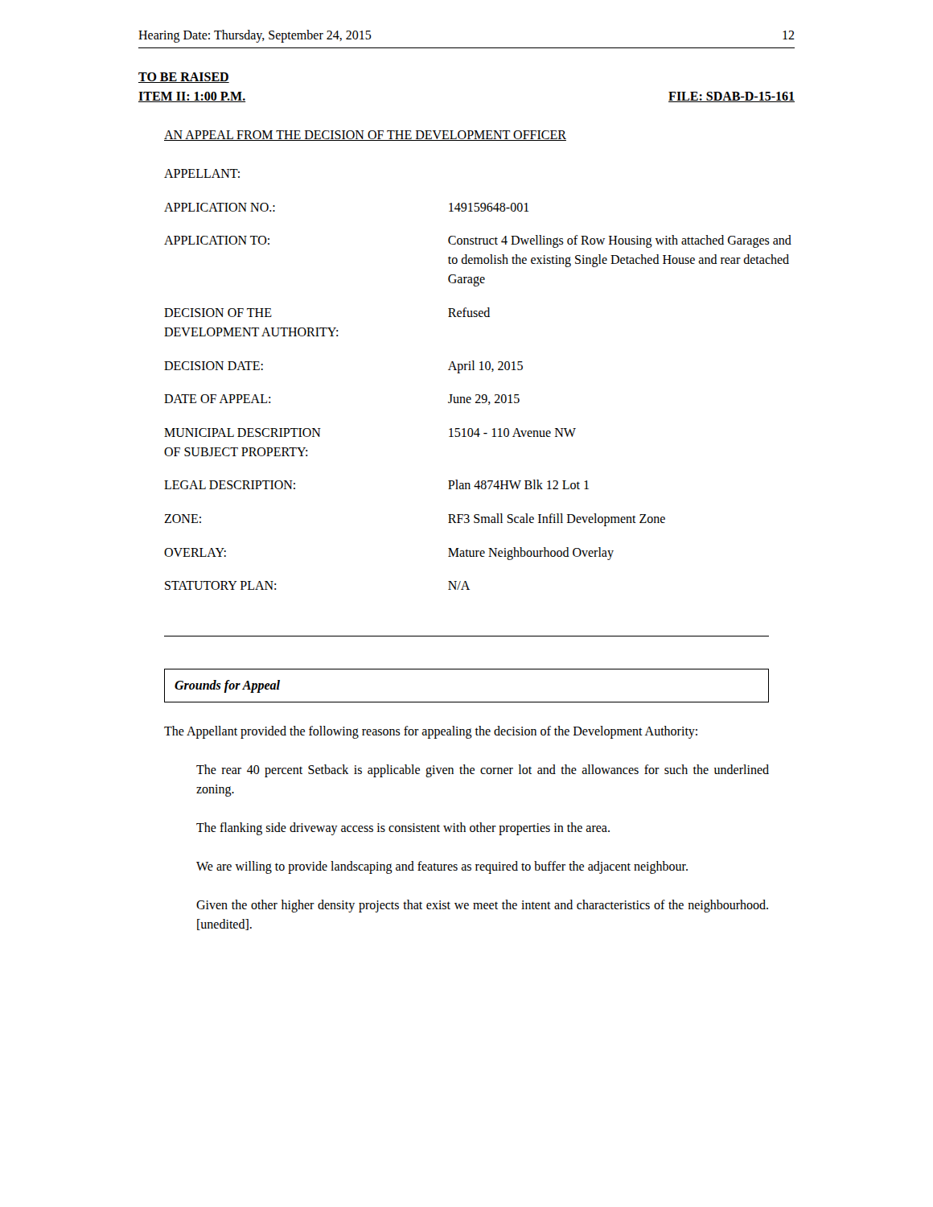Hearing Date: Thursday, September 24, 2015 12
TO BE RAISED
ITEM II: 1:00 P.M. FILE: SDAB-D-15-161
AN APPEAL FROM THE DECISION OF THE DEVELOPMENT OFFICER
| APPELLANT: | |
| APPLICATION NO.: | 149159648-001 |
| APPLICATION TO: | Construct 4 Dwellings of Row Housing with attached Garages and to demolish the existing Single Detached House and rear detached Garage |
| DECISION OF THE DEVELOPMENT AUTHORITY: | Refused |
| DECISION DATE: | April 10, 2015 |
| DATE OF APPEAL: | June 29, 2015 |
| MUNICIPAL DESCRIPTION OF SUBJECT PROPERTY: | 15104 - 110 Avenue NW |
| LEGAL DESCRIPTION: | Plan 4874HW Blk 12 Lot 1 |
| ZONE: | RF3 Small Scale Infill Development Zone |
| OVERLAY: | Mature Neighbourhood Overlay |
| STATUTORY PLAN: | N/A |
Grounds for Appeal
The Appellant provided the following reasons for appealing the decision of the Development Authority:
The rear 40 percent Setback is applicable given the corner lot and the allowances for such the underlined zoning.
The flanking side driveway access is consistent with other properties in the area.
We are willing to provide landscaping and features as required to buffer the adjacent neighbour.
Given the other higher density projects that exist we meet the intent and characteristics of the neighbourhood. [unedited].